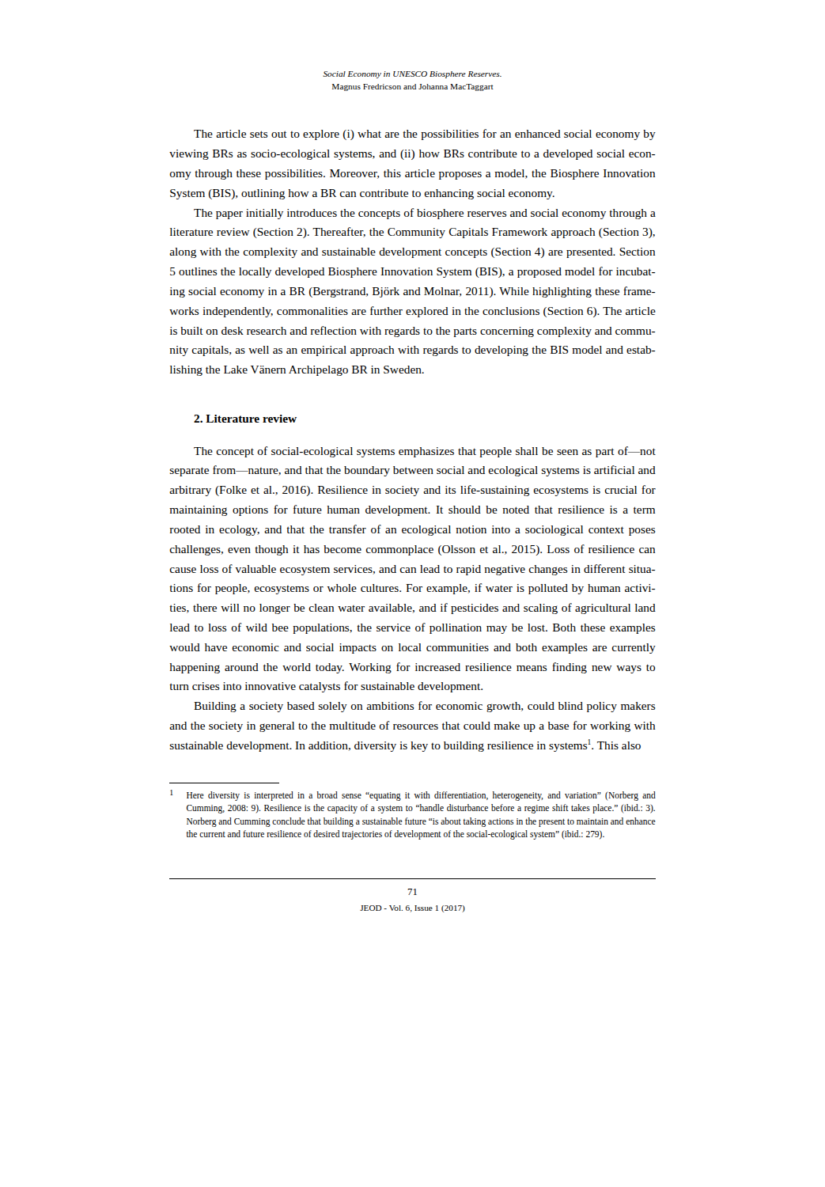Social Economy in UNESCO Biosphere Reserves.
Magnus Fredricson and Johanna MacTaggart
The article sets out to explore (i) what are the possibilities for an enhanced social economy by viewing BRs as socio-ecological systems, and (ii) how BRs contribute to a developed social economy through these possibilities. Moreover, this article proposes a model, the Biosphere Innovation System (BIS), outlining how a BR can contribute to enhancing social economy.
The paper initially introduces the concepts of biosphere reserves and social economy through a literature review (Section 2). Thereafter, the Community Capitals Framework approach (Section 3), along with the complexity and sustainable development concepts (Section 4) are presented. Section 5 outlines the locally developed Biosphere Innovation System (BIS), a proposed model for incubating social economy in a BR (Bergstrand, Björk and Molnar, 2011). While highlighting these frameworks independently, commonalities are further explored in the conclusions (Section 6). The article is built on desk research and reflection with regards to the parts concerning complexity and community capitals, as well as an empirical approach with regards to developing the BIS model and establishing the Lake Vänern Archipelago BR in Sweden.
2. Literature review
The concept of social-ecological systems emphasizes that people shall be seen as part of—not separate from—nature, and that the boundary between social and ecological systems is artificial and arbitrary (Folke et al., 2016). Resilience in society and its life-sustaining ecosystems is crucial for maintaining options for future human development. It should be noted that resilience is a term rooted in ecology, and that the transfer of an ecological notion into a sociological context poses challenges, even though it has become commonplace (Olsson et al., 2015). Loss of resilience can cause loss of valuable ecosystem services, and can lead to rapid negative changes in different situations for people, ecosystems or whole cultures. For example, if water is polluted by human activities, there will no longer be clean water available, and if pesticides and scaling of agricultural land lead to loss of wild bee populations, the service of pollination may be lost. Both these examples would have economic and social impacts on local communities and both examples are currently happening around the world today. Working for increased resilience means finding new ways to turn crises into innovative catalysts for sustainable development.
Building a society based solely on ambitions for economic growth, could blind policy makers and the society in general to the multitude of resources that could make up a base for working with sustainable development. In addition, diversity is key to building resilience in systems1. This also
1 Here diversity is interpreted in a broad sense “equating it with differentiation, heterogeneity, and variation” (Norberg and Cumming, 2008: 9). Resilience is the capacity of a system to “handle disturbance before a regime shift takes place.” (ibid.: 3). Norberg and Cumming conclude that building a sustainable future “is about taking actions in the present to maintain and enhance the current and future resilience of desired trajectories of development of the social-ecological system” (ibid.: 279).
71
JEOD - Vol. 6, Issue 1 (2017)